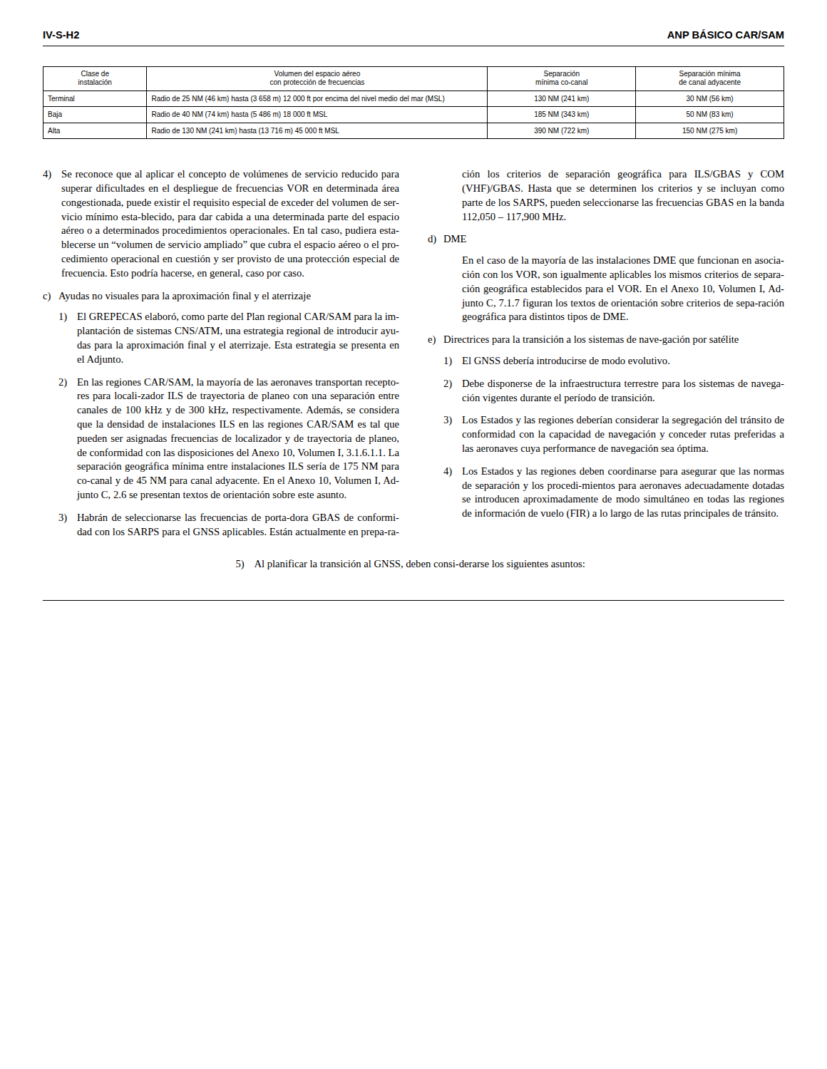IV-S-H2 ANP BÁSICO CAR/SAM
| Clase de instalación | Volumen del espacio aéreo con protección de frecuencias | Separación mínima co-canal | Separación mínima de canal adyacente |
| --- | --- | --- | --- |
| Terminal | Radio de 25 NM (46 km) hasta (3 658 m) 12 000 ft por encima del nivel medio del mar (MSL) | 130 NM (241 km) | 30 NM (56 km) |
| Baja | Radio de 40 NM (74 km) hasta (5 486 m) 18 000 ft MSL | 185 NM (343 km) | 50 NM (83 km) |
| Alta | Radio de 130 NM (241 km) hasta (13 716 m) 45 000 ft MSL | 390 NM (722 km) | 150 NM (275 km) |
4) Se reconoce que al aplicar el concepto de volúmenes de servicio reducido para superar dificultades en el despliegue de frecuencias VOR en determinada área congestionada, puede existir el requisito especial de exceder del volumen de servicio mínimo esta-blecido, para dar cabida a una determinada parte del espacio aéreo o a determinados procedimientos operacionales. En tal caso, pudiera establecerse un “volumen de servicio ampliado” que cubra el espacio aéreo o el procedimiento operacional en cuestión y ser provisto de una protección especial de frecuencia. Esto podría hacerse, en general, caso por caso.
c) Ayudas no visuales para la aproximación final y el aterrizaje
1) El GREPECAS elaboró, como parte del Plan regional CAR/SAM para la implantación de sistemas CNS/ATM, una estrategia regional de introducir ayudas para la aproximación final y el aterrizaje. Esta estrategia se presenta en el Adjunto.
2) En las regiones CAR/SAM, la mayoría de las aeronaves transportan receptores para locali-zador ILS de trayectoria de planeo con una separación entre canales de 100 kHz y de 300 kHz, respectivamente. Además, se considera que la densidad de instalaciones ILS en las regiones CAR/SAM es tal que pueden ser asignadas frecuencias de localizador y de trayectoria de planeo, de conformidad con las disposiciones del Anexo 10, Volumen I, 3.1.6.1.1. La separación geográfica mínima entre instalaciones ILS sería de 175 NM para co-canal y de 45 NM para canal adyacente. En el Anexo 10, Volumen I, Adjunto C, 2.6 se presentan textos de orientación sobre este asunto.
3) Habrán de seleccionarse las frecuencias de porta-dora GBAS de conformidad con los SARPS para el GNSS aplicables. Están actualmente en prepa-ración los criterios de separación geográfica para ILS/GBAS y COM (VHF)/GBAS. Hasta que se determinen los criterios y se incluyan como parte de los SARPS, pueden seleccionarse las frecuencias GBAS en la banda 112,050 – 117,900 MHz.
d) DME
En el caso de la mayoría de las instalaciones DME que funcionan en asociación con los VOR, son igualmente aplicables los mismos criterios de separación geográfica establecidos para el VOR. En el Anexo 10, Volumen I, Adjunto C, 7.1.7 figuran los textos de orientación sobre criterios de sepa-ración geográfica para distintos tipos de DME.
e) Directrices para la transición a los sistemas de nave-gación por satélite
1) El GNSS debería introducirse de modo evolutivo.
2) Debe disponerse de la infraestructura terrestre para los sistemas de navegación vigentes durante el período de transición.
3) Los Estados y las regiones deberían considerar la segregación del tránsito de conformidad con la capacidad de navegación y conceder rutas preferidas a las aeronaves cuya performance de navegación sea óptima.
4) Los Estados y las regiones deben coordinarse para asegurar que las normas de separación y los procedi-mientos para aeronaves adecuadamente dotadas se introducen aproximadamente de modo simultáneo en todas las regiones de información de vuelo (FIR) a lo largo de las rutas principales de tránsito.
5) Al planificar la transición al GNSS, deben consi-derarse los siguientes asuntos: